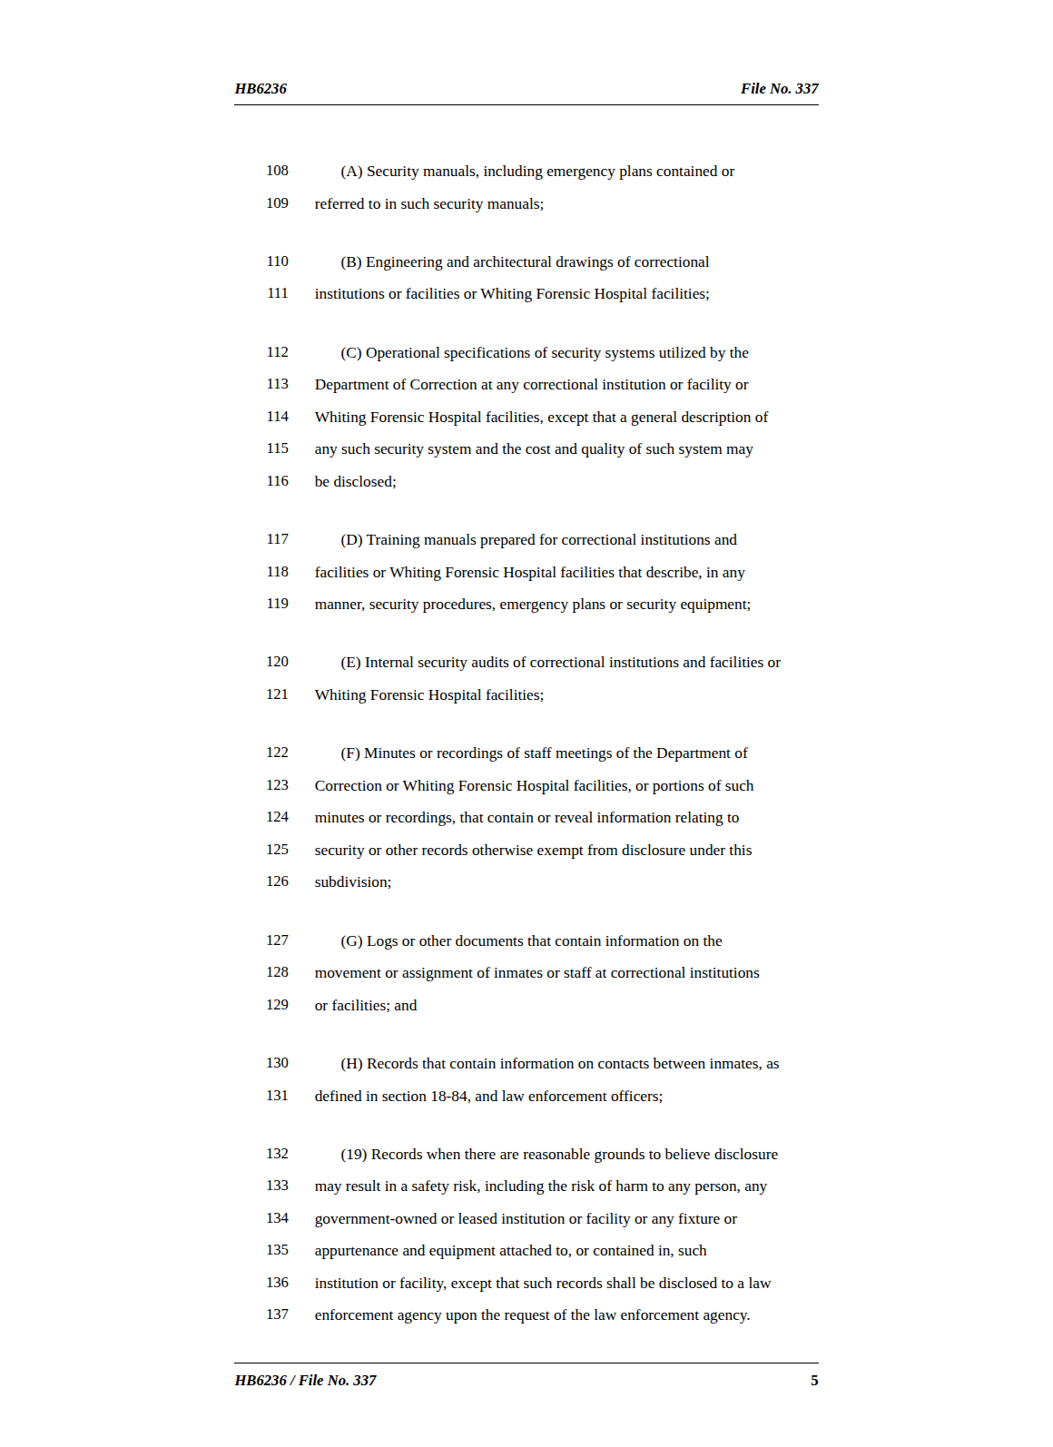HB6236 File No. 337
108
(A) Security manuals, including emergency plans contained or
109
referred to in such security manuals;
110
(B) Engineering and architectural drawings of correctional
111
institutions or facilities or Whiting Forensic Hospital facilities;
112
(C) Operational specifications of security systems utilized by the
113
Department of Correction at any correctional institution or facility or
114
Whiting Forensic Hospital facilities, except that a general description of
115
any such security system and the cost and quality of such system may
116
be disclosed;
117
(D) Training manuals prepared for correctional institutions and
118
facilities or Whiting Forensic Hospital facilities that describe, in any
119
manner, security procedures, emergency plans or security equipment;
120
(E) Internal security audits of correctional institutions and facilities or
121
Whiting Forensic Hospital facilities;
122
(F) Minutes or recordings of staff meetings of the Department of
123
Correction or Whiting Forensic Hospital facilities, or portions of such
124
minutes or recordings, that contain or reveal information relating to
125
security or other records otherwise exempt from disclosure under this
126
subdivision;
127
(G) Logs or other documents that contain information on the
128
movement or assignment of inmates or staff at correctional institutions
129
or facilities; and
130
(H) Records that contain information on contacts between inmates, as
131
defined in section 18-84, and law enforcement officers;
132
(19) Records when there are reasonable grounds to believe disclosure
133
may result in a safety risk, including the risk of harm to any person, any
134
government-owned or leased institution or facility or any fixture or
135
appurtenance and equipment attached to, or contained in, such
136
institution or facility, except that such records shall be disclosed to a law
137
enforcement agency upon the request of the law enforcement agency.
HB6236 / File No. 337 5